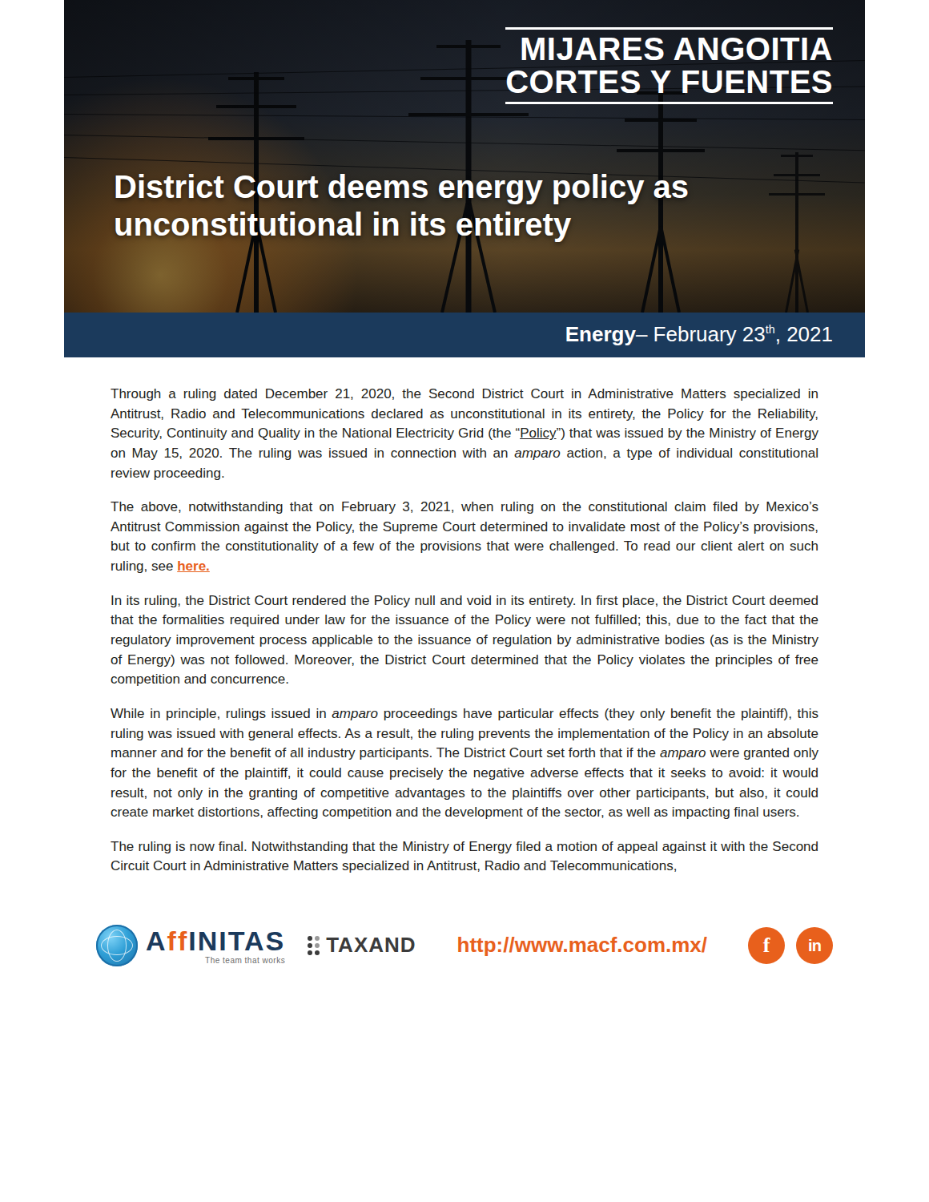MIJARES ANGOITIA CORTES Y FUENTES
District Court deems energy policy as unconstitutional in its entirety
Energy– February 23th, 2021
Through a ruling dated December 21, 2020, the Second District Court in Administrative Matters specialized in Antitrust, Radio and Telecommunications declared as unconstitutional in its entirety, the Policy for the Reliability, Security, Continuity and Quality in the National Electricity Grid (the “Policy”) that was issued by the Ministry of Energy on May 15, 2020. The ruling was issued in connection with an amparo action, a type of individual constitutional review proceeding.
The above, notwithstanding that on February 3, 2021, when ruling on the constitutional claim filed by Mexico’s Antitrust Commission against the Policy, the Supreme Court determined to invalidate most of the Policy’s provisions, but to confirm the constitutionality of a few of the provisions that were challenged. To read our client alert on such ruling, see here.
In its ruling, the District Court rendered the Policy null and void in its entirety. In first place, the District Court deemed that the formalities required under law for the issuance of the Policy were not fulfilled; this, due to the fact that the regulatory improvement process applicable to the issuance of regulation by administrative bodies (as is the Ministry of Energy) was not followed. Moreover, the District Court determined that the Policy violates the principles of free competition and concurrence.
While in principle, rulings issued in amparo proceedings have particular effects (they only benefit the plaintiff), this ruling was issued with general effects. As a result, the ruling prevents the implementation of the Policy in an absolute manner and for the benefit of all industry participants. The District Court set forth that if the amparo were granted only for the benefit of the plaintiff, it could cause precisely the negative adverse effects that it seeks to avoid: it would result, not only in the granting of competitive advantages to the plaintiffs over other participants, but also, it could create market distortions, affecting competition and the development of the sector, as well as impacting final users.
The ruling is now final. Notwithstanding that the Ministry of Energy filed a motion of appeal against it with the Second Circuit Court in Administrative Matters specialized in Antitrust, Radio and Telecommunications,
Aff INITAS The team that works
TAXAND
http://www.macf.com.mx/
f in